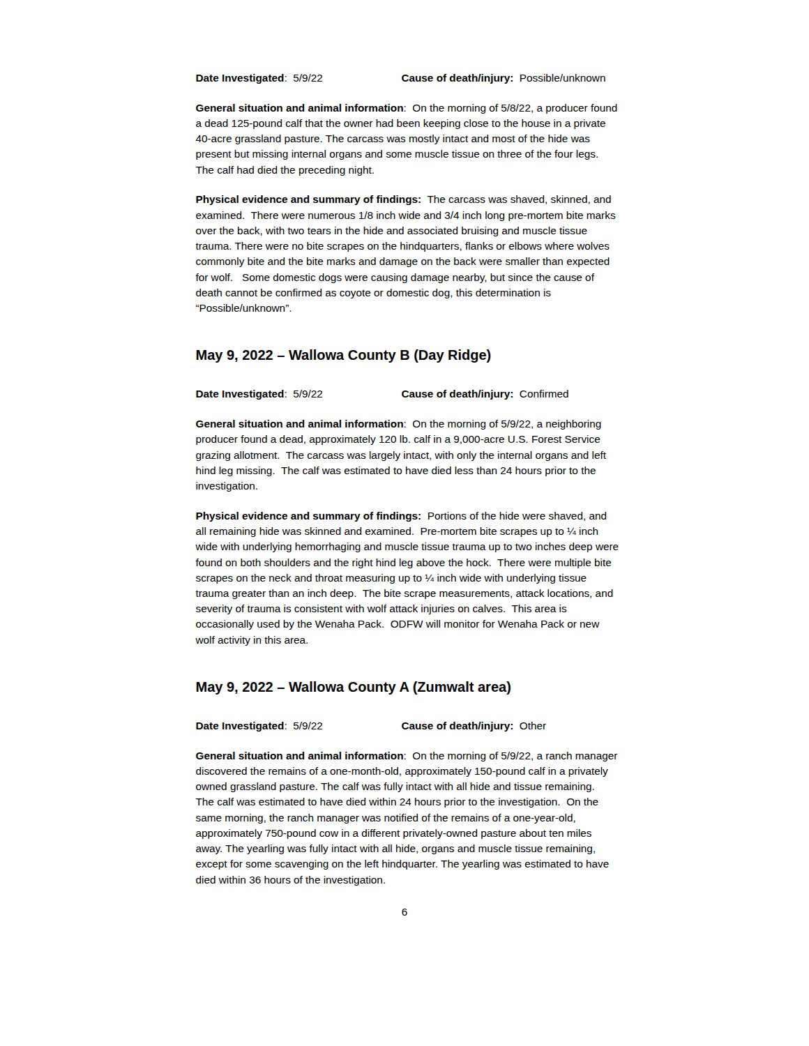Date Investigated: 5/9/22
Cause of death/injury: Possible/unknown
General situation and animal information: On the morning of 5/8/22, a producer found a dead 125-pound calf that the owner had been keeping close to the house in a private 40-acre grassland pasture. The carcass was mostly intact and most of the hide was present but missing internal organs and some muscle tissue on three of the four legs. The calf had died the preceding night.
Physical evidence and summary of findings: The carcass was shaved, skinned, and examined. There were numerous 1/8 inch wide and 3/4 inch long pre-mortem bite marks over the back, with two tears in the hide and associated bruising and muscle tissue trauma. There were no bite scrapes on the hindquarters, flanks or elbows where wolves commonly bite and the bite marks and damage on the back were smaller than expected for wolf. Some domestic dogs were causing damage nearby, but since the cause of death cannot be confirmed as coyote or domestic dog, this determination is “Possible/unknown”.
May 9, 2022 – Wallowa County B (Day Ridge)
Date Investigated: 5/9/22
Cause of death/injury: Confirmed
General situation and animal information: On the morning of 5/9/22, a neighboring producer found a dead, approximately 120 lb. calf in a 9,000-acre U.S. Forest Service grazing allotment. The carcass was largely intact, with only the internal organs and left hind leg missing. The calf was estimated to have died less than 24 hours prior to the investigation.
Physical evidence and summary of findings: Portions of the hide were shaved, and all remaining hide was skinned and examined. Pre-mortem bite scrapes up to ¼ inch wide with underlying hemorrhaging and muscle tissue trauma up to two inches deep were found on both shoulders and the right hind leg above the hock. There were multiple bite scrapes on the neck and throat measuring up to ¼ inch wide with underlying tissue trauma greater than an inch deep. The bite scrape measurements, attack locations, and severity of trauma is consistent with wolf attack injuries on calves. This area is occasionally used by the Wenaha Pack. ODFW will monitor for Wenaha Pack or new wolf activity in this area.
May 9, 2022 – Wallowa County A (Zumwalt area)
Date Investigated: 5/9/22
Cause of death/injury: Other
General situation and animal information: On the morning of 5/9/22, a ranch manager discovered the remains of a one-month-old, approximately 150-pound calf in a privately owned grassland pasture. The calf was fully intact with all hide and tissue remaining. The calf was estimated to have died within 24 hours prior to the investigation. On the same morning, the ranch manager was notified of the remains of a one-year-old, approximately 750-pound cow in a different privately-owned pasture about ten miles away. The yearling was fully intact with all hide, organs and muscle tissue remaining, except for some scavenging on the left hindquarter. The yearling was estimated to have died within 36 hours of the investigation.
6